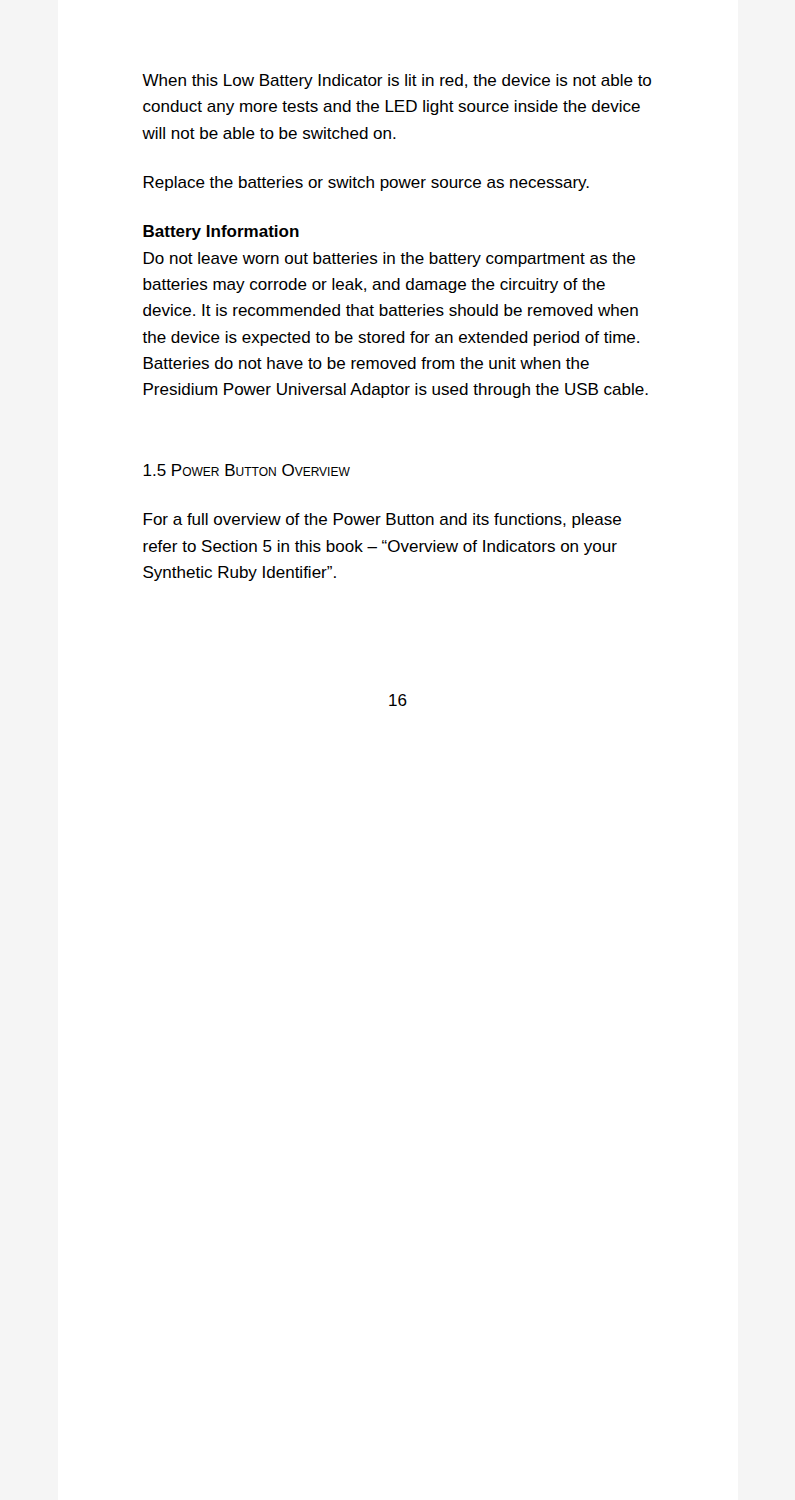When this Low Battery Indicator is lit in red, the device is not able to conduct any more tests and the LED light source inside the device will not be able to be switched on.
Replace the batteries or switch power source as necessary.
Battery Information
Do not leave worn out batteries in the battery compartment as the batteries may corrode or leak, and damage the circuitry of the device. It is recommended that batteries should be removed when the device is expected to be stored for an extended period of time.
Batteries do not have to be removed from the unit when the Presidium Power Universal Adaptor is used through the USB cable.
1.5 Power Button Overview
For a full overview of the Power Button and its functions, please refer to Section 5 in this book – “Overview of Indicators on your Synthetic Ruby Identifier”.
16